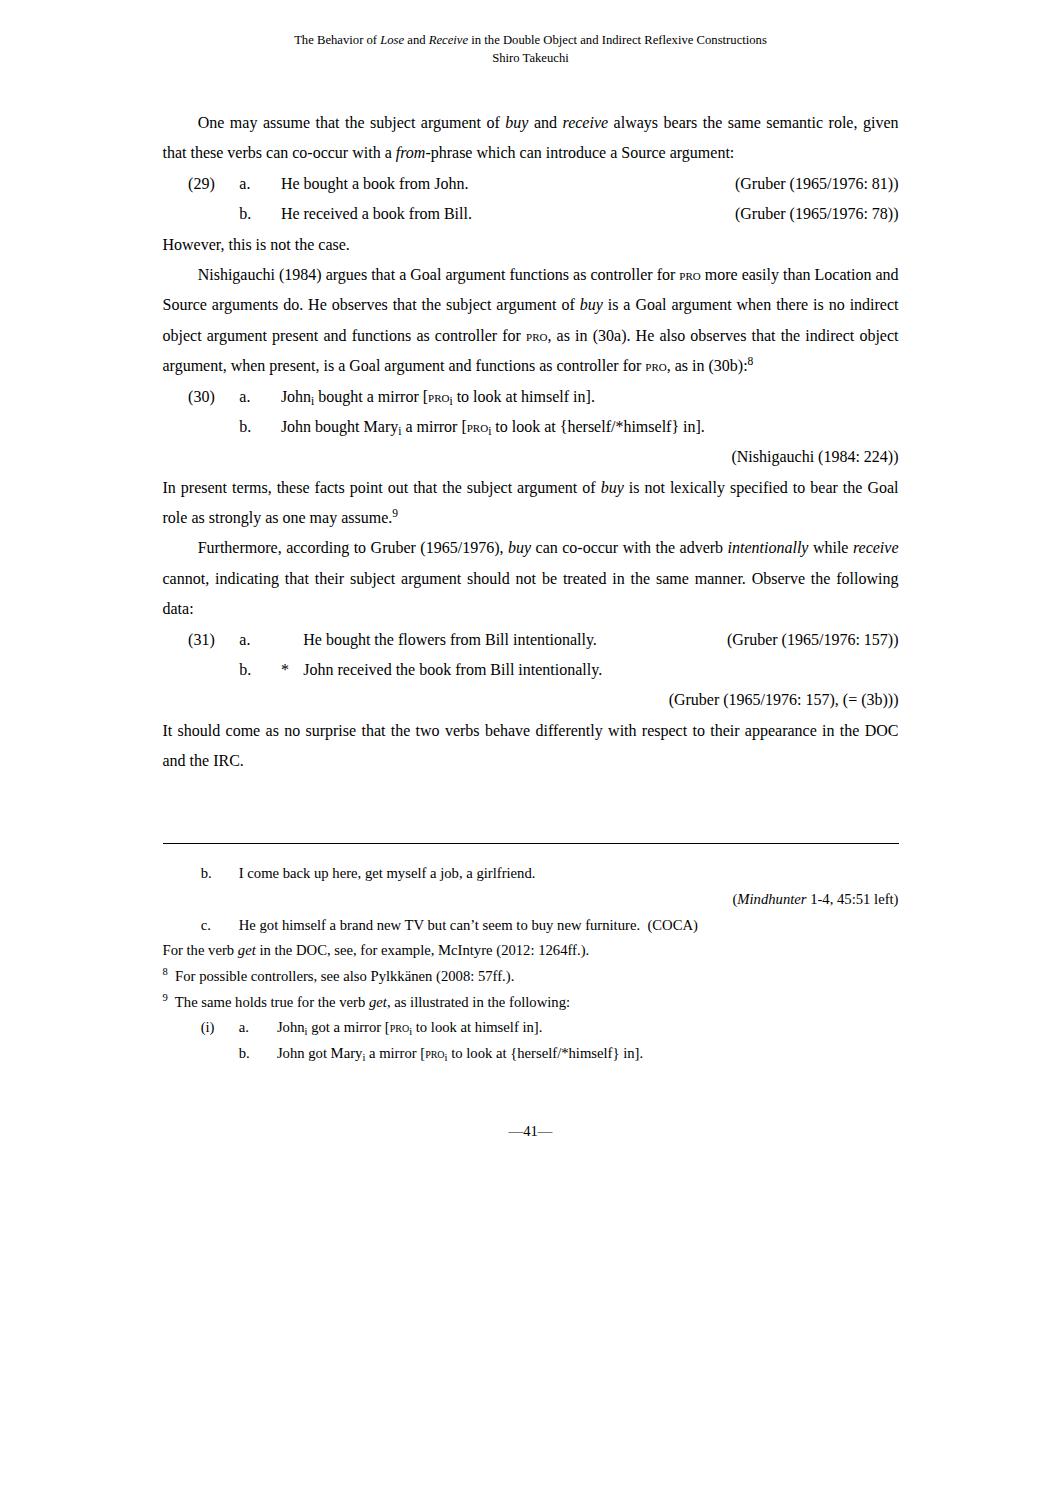The Behavior of Lose and Receive in the Double Object and Indirect Reflexive Constructions
Shiro Takeuchi
One may assume that the subject argument of buy and receive always bears the same semantic role, given that these verbs can co-occur with a from-phrase which can introduce a Source argument:
| (29) | a. | He bought a book from John. | (Gruber (1965/1976: 81)) |
| | b. | He received a book from Bill. | (Gruber (1965/1976: 78)) |
However, this is not the case.
Nishigauchi (1984) argues that a Goal argument functions as controller for pro more easily than Location and Source arguments do. He observes that the subject argument of buy is a Goal argument when there is no indirect object argument present and functions as controller for pro, as in (30a). He also observes that the indirect object argument, when present, is a Goal argument and functions as controller for pro, as in (30b):8
| (30) | a. | John i bought a mirror [ pro i to look at himself in]. |
| | b. | John bought Mary i a mirror [ pro i to look at {herself/*himself} in]. |
(Nishigauchi (1984: 224))
In present terms, these facts point out that the subject argument of buy is not lexically specified to bear the Goal role as strongly as one may assume.9
Furthermore, according to Gruber (1965/1976), buy can co-occur with the adverb intentionally while receive cannot, indicating that their subject argument should not be treated in the same manner. Observe the following data:
| (31) | a. | | He bought the flowers from Bill intentionally. | (Gruber (1965/1976: 157)) |
| | b. | * | John received the book from Bill intentionally. | |
(Gruber (1965/1976: 157), (= (3b)))
It should come as no surprise that the two verbs behave differently with respect to their appearance in the DOC and the IRC.
| b. | I come back up here, get myself a job, a girlfriend. |
(Mindhunter 1-4, 45:51 left)
| c. | He got himself a brand new TV but can’t seem to buy new furniture. (COCA) |
For the verb get in the DOC, see, for example, McIntyre (2012: 1264ff.).
8 For possible controllers, see also Pylkkänen (2008: 57ff.).
9 The same holds true for the verb get, as illustrated in the following:
| (i) | a. | John i got a mirror [ pro i to look at himself in]. |
| | b. | John got Mary i a mirror [ pro i to look at {herself/*himself} in]. |
—41—